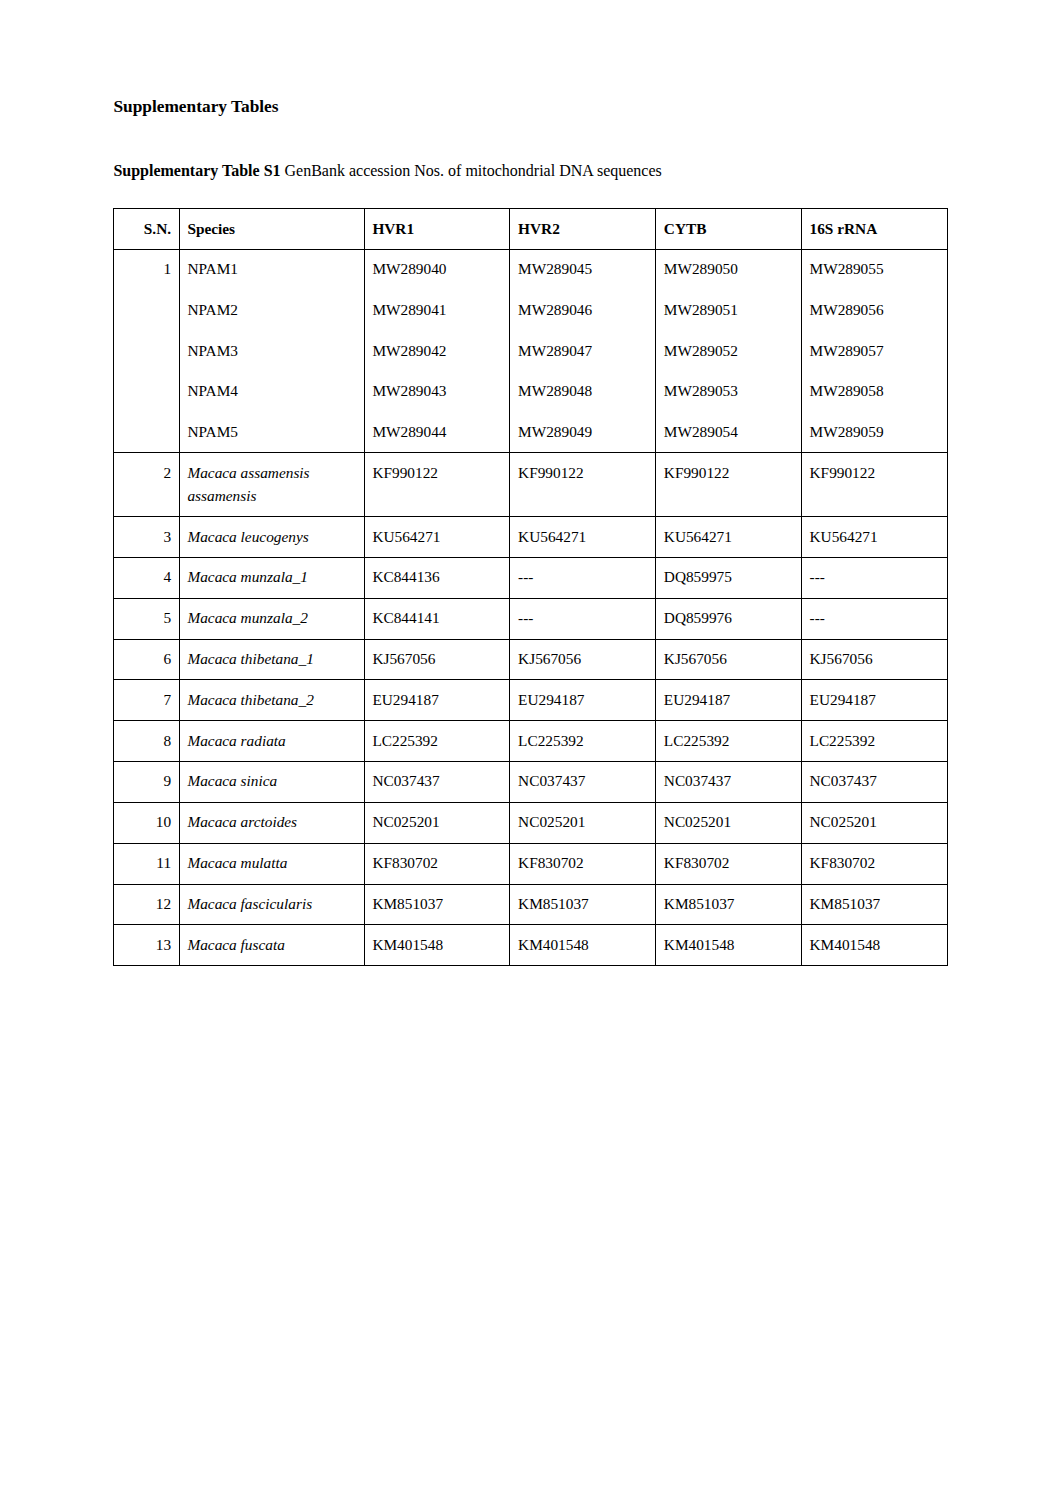Supplementary Tables
Supplementary Table S1 GenBank accession Nos. of mitochondrial DNA sequences
| S.N. | Species | HVR1 | HVR2 | CYTB | 16S rRNA |
| --- | --- | --- | --- | --- | --- |
| 1 | NPAM1 NPAM2 NPAM3 NPAM4 NPAM5 | MW289040 MW289041 MW289042 MW289043 MW289044 | MW289045 MW289046 MW289047 MW289048 MW289049 | MW289050 MW289051 MW289052 MW289053 MW289054 | MW289055 MW289056 MW289057 MW289058 MW289059 |
| 2 | Macaca assamensis assamensis | KF990122 | KF990122 | KF990122 | KF990122 |
| 3 | Macaca leucogenys | KU564271 | KU564271 | KU564271 | KU564271 |
| 4 | Macaca munzala_1 | KC844136 | --- | DQ859975 | --- |
| 5 | Macaca munzala_2 | KC844141 | --- | DQ859976 | --- |
| 6 | Macaca thibetana_1 | KJ567056 | KJ567056 | KJ567056 | KJ567056 |
| 7 | Macaca thibetana_2 | EU294187 | EU294187 | EU294187 | EU294187 |
| 8 | Macaca radiata | LC225392 | LC225392 | LC225392 | LC225392 |
| 9 | Macaca sinica | NC037437 | NC037437 | NC037437 | NC037437 |
| 10 | Macaca arctoides | NC025201 | NC025201 | NC025201 | NC025201 |
| 11 | Macaca mulatta | KF830702 | KF830702 | KF830702 | KF830702 |
| 12 | Macaca fascicularis | KM851037 | KM851037 | KM851037 | KM851037 |
| 13 | Macaca fuscata | KM401548 | KM401548 | KM401548 | KM401548 |